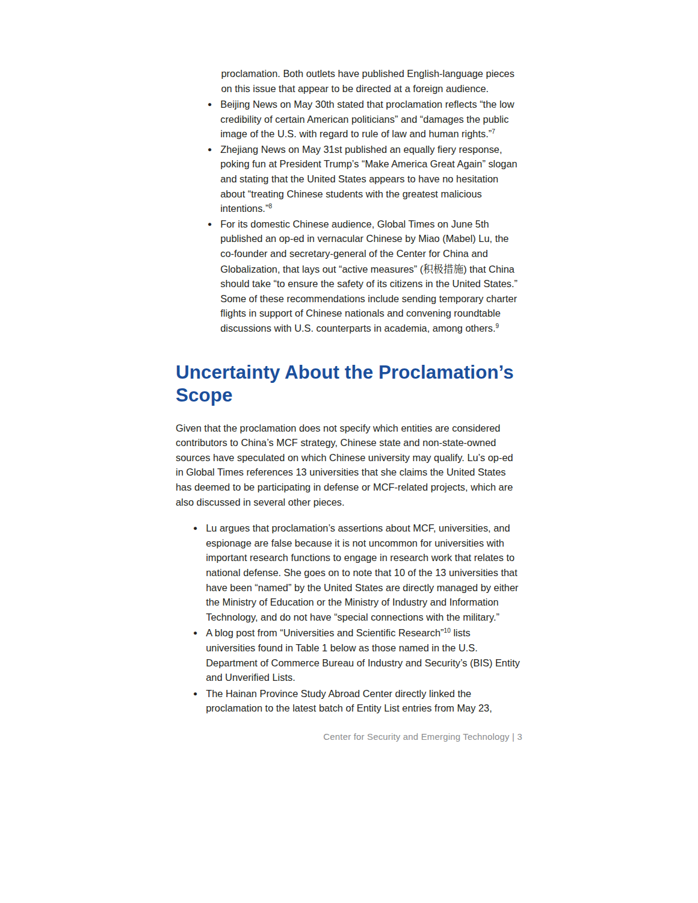proclamation. Both outlets have published English-language pieces on this issue that appear to be directed at a foreign audience.
Beijing News on May 30th stated that proclamation reflects “the low credibility of certain American politicians” and “damages the public image of the U.S. with regard to rule of law and human rights.”7
Zhejiang News on May 31st published an equally fiery response, poking fun at President Trump’s “Make America Great Again” slogan and stating that the United States appears to have no hesitation about “treating Chinese students with the greatest malicious intentions.”8
For its domestic Chinese audience, Global Times on June 5th published an op-ed in vernacular Chinese by Miao (Mabel) Lu, the co-founder and secretary-general of the Center for China and Globalization, that lays out “active measures” (积极措施) that China should take “to ensure the safety of its citizens in the United States.” Some of these recommendations include sending temporary charter flights in support of Chinese nationals and convening roundtable discussions with U.S. counterparts in academia, among others.9
Uncertainty About the Proclamation’s Scope
Given that the proclamation does not specify which entities are considered contributors to China’s MCF strategy, Chinese state and non-state-owned sources have speculated on which Chinese university may qualify. Lu’s op-ed in Global Times references 13 universities that she claims the United States has deemed to be participating in defense or MCF-related projects, which are also discussed in several other pieces.
Lu argues that proclamation’s assertions about MCF, universities, and espionage are false because it is not uncommon for universities with important research functions to engage in research work that relates to national defense. She goes on to note that 10 of the 13 universities that have been “named” by the United States are directly managed by either the Ministry of Education or the Ministry of Industry and Information Technology, and do not have “special connections with the military.”
A blog post from “Universities and Scientific Research”10 lists universities found in Table 1 below as those named in the U.S. Department of Commerce Bureau of Industry and Security’s (BIS) Entity and Unverified Lists.
The Hainan Province Study Abroad Center directly linked the proclamation to the latest batch of Entity List entries from May 23,
Center for Security and Emerging Technology | 3